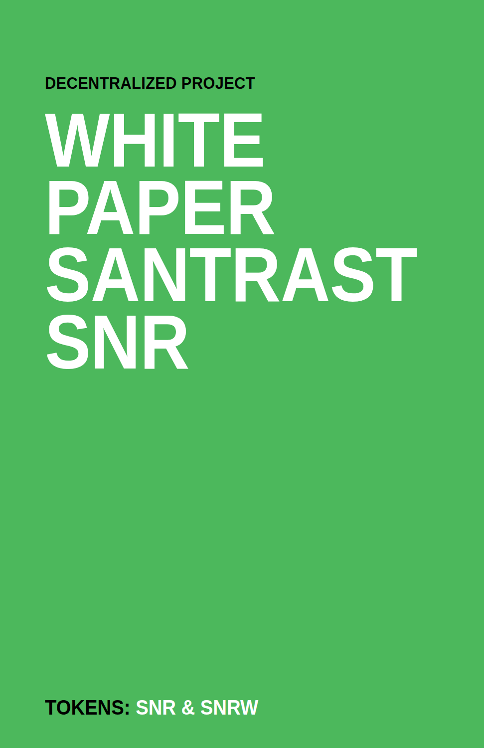Decentralized project
White Paper Santrast SNR
Tokens: SNR & SNRW